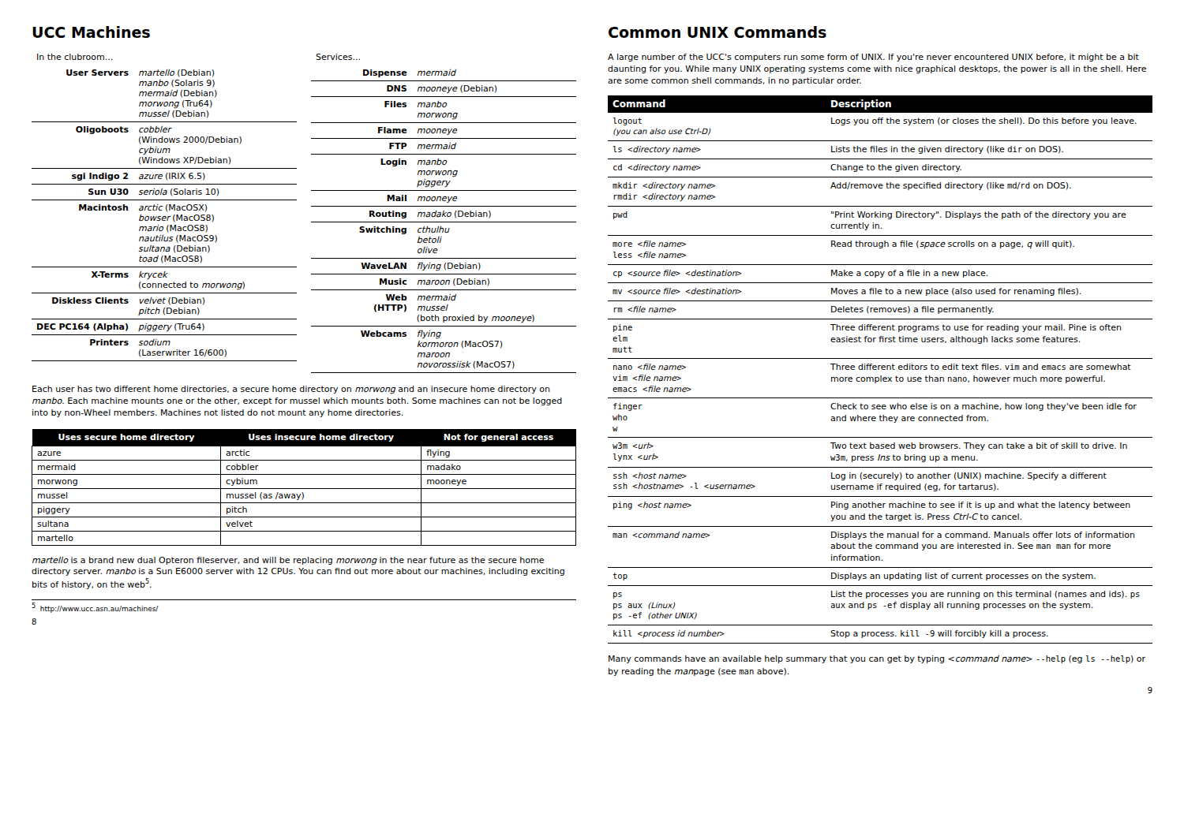UCC Machines
In the clubroom...
| User Servers | martello (Debian) manbo (Solaris 9) mermaid (Debian) morwong (Tru64) mussel (Debian) |
| Oligoboots | cobbler (Windows 2000/Debian) cybium (Windows XP/Debian) |
| sgi Indigo 2 | azure (IRIX 6.5) |
| Sun U30 | seriola (Solaris 10) |
| Macintosh | arctic (MacOSX) bowser (MacOS8) mario (MacOS8) nautilus (MacOS9) sultana (Debian) toad (MacOS8) |
| X-Terms | krycek (connected to morwong ) |
| Diskless Clients | velvet (Debian) pitch (Debian) |
| DEC PC164 (Alpha) | piggery (Tru64) |
| Printers | sodium (Laserwriter 16/600) |
Services...
| Dispense | mermaid |
| DNS | mooneye (Debian) |
| Files | manbo morwong |
| Flame | mooneye |
| FTP | mermaid |
| Login | manbo morwong piggery |
| Mail | mooneye |
| Routing | madako (Debian) |
| Switching | cthulhu betoli olive |
| WaveLAN | flying (Debian) |
| Music | maroon (Debian) |
| Web (HTTP) | mermaid mussel (both proxied by mooneye ) |
| Webcams | flying kormoron (MacOS7) maroon novorossiisk (MacOS7) |
Each user has two different home directories, a secure home directory on morwong and an insecure home directory on manbo. Each machine mounts one or the other, except for mussel which mounts both. Some machines can not be logged into by non-Wheel members. Machines not listed do not mount any home directories.
| Uses secure home directory | Uses insecure home directory | Not for general access |
| --- | --- | --- |
| azure | arctic | flying |
| mermaid | cobbler | madako |
| morwong | cybium | mooneye |
| mussel | mussel (as /away) | |
| piggery | pitch | |
| sultana | velvet | |
| martello | | |
martello is a brand new dual Opteron fileserver, and will be replacing morwong in the near future as the secure home directory server. manbo is a Sun E6000 server with 12 CPUs. You can find out more about our machines, including exciting bits of history, on the web5.
5 http://www.ucc.asn.au/machines/
8
Common UNIX Commands
A large number of the UCC's computers run some form of UNIX. If you're never encountered UNIX before, it might be a bit daunting for you. While many UNIX operating systems come with nice graphical desktops, the power is all in the shell. Here are some common shell commands, in no particular order.
| Command | Description |
| --- | --- |
| logout (you can also use Ctrl-D) | Logs you off the system (or closes the shell). Do this before you leave. |
| ls < directory name > | Lists the files in the given directory (like dir on DOS). |
| cd < directory name > | Change to the given directory. |
| mkdir < directory name > rmdir < directory name > | Add/remove the specified directory (like md / rd on DOS). |
| pwd | "Print Working Directory". Displays the path of the directory you are currently in. |
| more < file name > less < file name > | Read through a file ( space scrolls on a page, q will quit). |
| cp < source file > < destination > | Make a copy of a file in a new place. |
| mv < source file > < destination > | Moves a file to a new place (also used for renaming files). |
| rm < file name > | Deletes (removes) a file permanently. |
| pine elm mutt | Three different programs to use for reading your mail. Pine is often easiest for first time users, although lacks some features. |
| nano < file name > vim < file name > emacs < file name > | Three different editors to edit text files. vim and emacs are somewhat more complex to use than nano , however much more powerful. |
| finger who w | Check to see who else is on a machine, how long they've been idle for and where they are connected from. |
| w3m < url > lynx < url > | Two text based web browsers. They can take a bit of skill to drive. In w3m , press Ins to bring up a menu. |
| ssh < host name > ssh < hostname > -l < username > | Log in (securely) to another (UNIX) machine. Specify a different username if required (eg, for tartarus). |
| ping < host name > | Ping another machine to see if it is up and what the latency between you and the target is. Press Ctrl-C to cancel. |
| man < command name > | Displays the manual for a command. Manuals offer lots of information about the command you are interested in. See man man for more information. |
| top | Displays an updating list of current processes on the system. |
| ps ps aux (Linux) ps -ef (other UNIX) | List the processes you are running on this terminal (names and ids). ps aux and ps -ef display all running processes on the system. |
| kill < process id number > | Stop a process. kill -9 will forcibly kill a process. |
Many commands have an available help summary that you can get by typing <command name> --help (eg ls --help) or by reading the manpage (see man above).
9